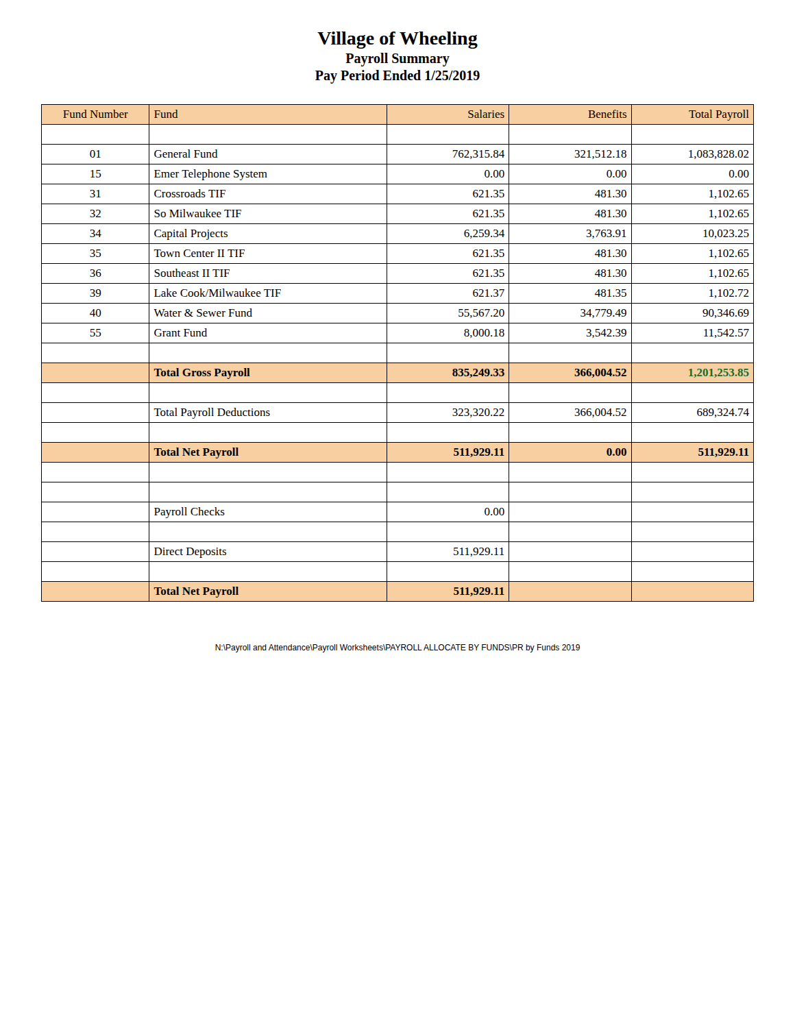Village of Wheeling
Payroll Summary
Pay Period Ended 1/25/2019
| Fund Number | Fund | Salaries | Benefits | Total Payroll |
| --- | --- | --- | --- | --- |
| 01 | General Fund | 762,315.84 | 321,512.18 | 1,083,828.02 |
| 15 | Emer Telephone System | 0.00 | 0.00 | 0.00 |
| 31 | Crossroads TIF | 621.35 | 481.30 | 1,102.65 |
| 32 | So Milwaukee TIF | 621.35 | 481.30 | 1,102.65 |
| 34 | Capital Projects | 6,259.34 | 3,763.91 | 10,023.25 |
| 35 | Town Center II TIF | 621.35 | 481.30 | 1,102.65 |
| 36 | Southeast II TIF | 621.35 | 481.30 | 1,102.65 |
| 39 | Lake Cook/Milwaukee TIF | 621.37 | 481.35 | 1,102.72 |
| 40 | Water & Sewer Fund | 55,567.20 | 34,779.49 | 90,346.69 |
| 55 | Grant Fund | 8,000.18 | 3,542.39 | 11,542.57 |
| | Total Gross Payroll | 835,249.33 | 366,004.52 | 1,201,253.85 |
| | Total Payroll Deductions | 323,320.22 | 366,004.52 | 689,324.74 |
| | Total Net Payroll | 511,929.11 | 0.00 | 511,929.11 |
| | Payroll Checks | 0.00 | | |
| | Direct Deposits | 511,929.11 | | |
| | Total Net Payroll | 511,929.11 | | |
N:\Payroll and Attendance\Payroll Worksheets\PAYROLL ALLOCATE BY FUNDS\PR by Funds 2019